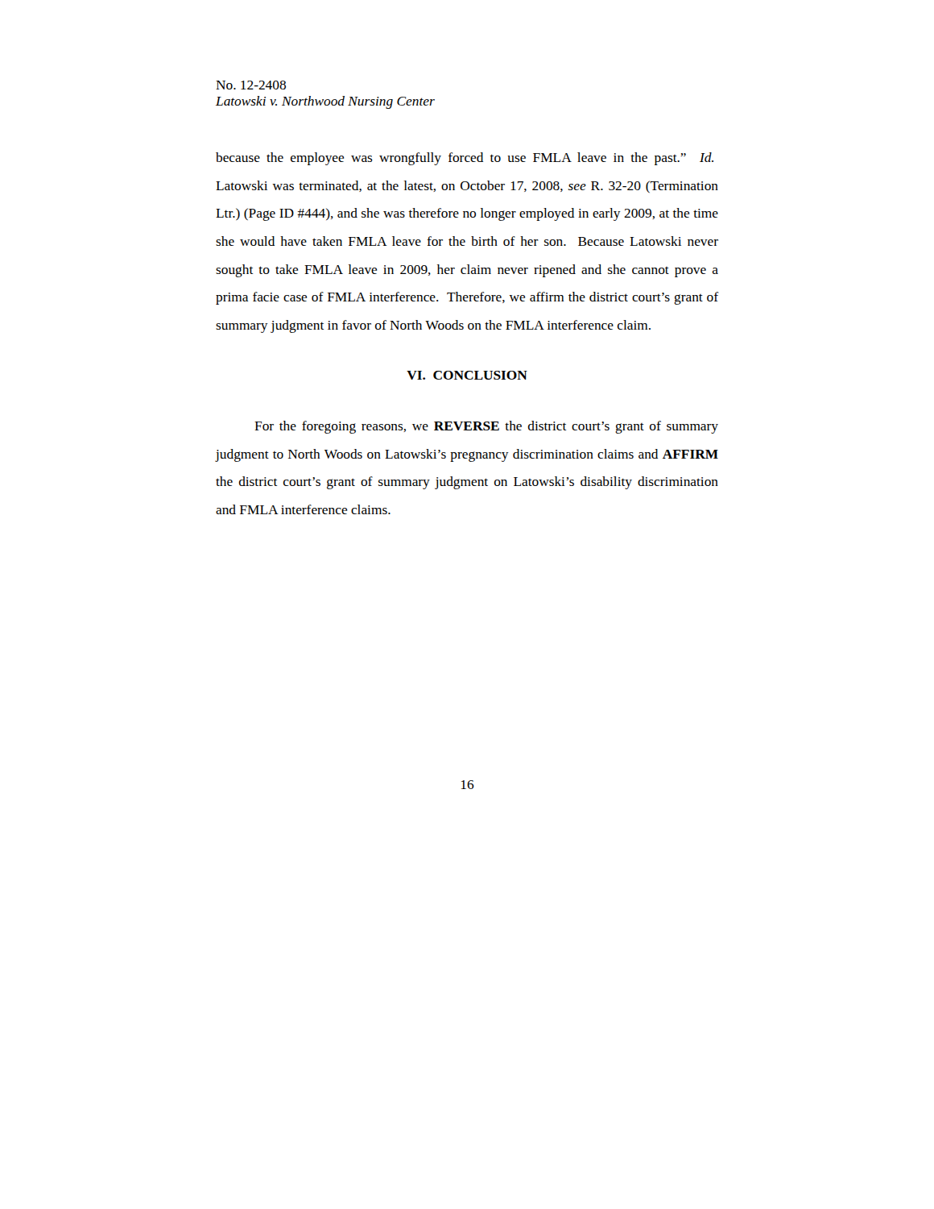No. 12-2408
Latowski v. Northwood Nursing Center
because the employee was wrongfully forced to use FMLA leave in the past.” Id. Latowski was terminated, at the latest, on October 17, 2008, see R. 32-20 (Termination Ltr.) (Page ID #444), and she was therefore no longer employed in early 2009, at the time she would have taken FMLA leave for the birth of her son. Because Latowski never sought to take FMLA leave in 2009, her claim never ripened and she cannot prove a prima facie case of FMLA interference. Therefore, we affirm the district court’s grant of summary judgment in favor of North Woods on the FMLA interference claim.
VI. CONCLUSION
For the foregoing reasons, we REVERSE the district court’s grant of summary judgment to North Woods on Latowski’s pregnancy discrimination claims and AFFIRM the district court’s grant of summary judgment on Latowski’s disability discrimination and FMLA interference claims.
16